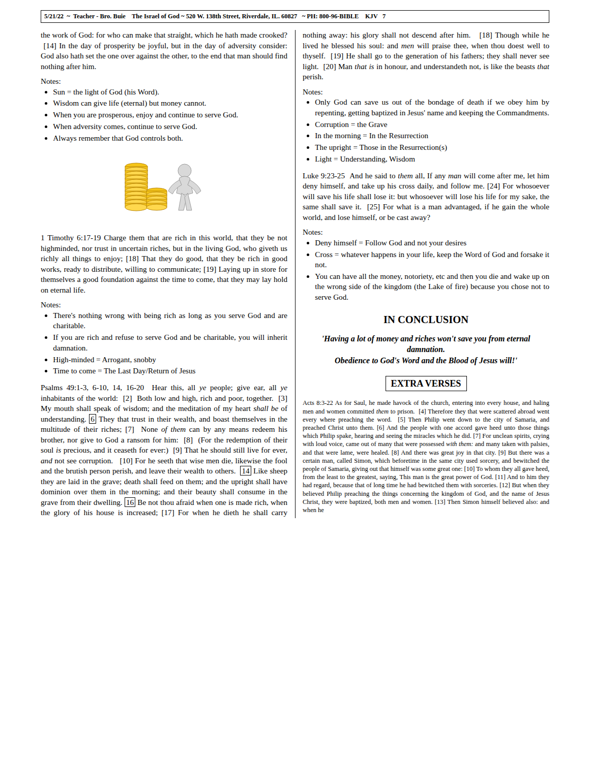5/21/22 ~ Teacher - Bro. Buie The Israel of God ~ 520 W. 138th Street, Riverdale, IL. 60827 ~ PH: 800-96-BIBLE KJV 7
the work of God: for who can make that straight, which he hath made crooked? [14] In the day of prosperity be joyful, but in the day of adversity consider: God also hath set the one over against the other, to the end that man should find nothing after him.
Notes:
Sun = the light of God (his Word).
Wisdom can give life (eternal) but money cannot.
When you are prosperous, enjoy and continue to serve God.
When adversity comes, continue to serve God.
Always remember that God controls both.
1 Timothy 6:17-19 Charge them that are rich in this world, that they be not highminded, nor trust in uncertain riches, but in the living God, who giveth us richly all things to enjoy; [18] That they do good, that they be rich in good works, ready to distribute, willing to communicate; [19] Laying up in store for themselves a good foundation against the time to come, that they may lay hold on eternal life.
Notes:
There's nothing wrong with being rich as long as you serve God and are charitable.
If you are rich and refuse to serve God and be charitable, you will inherit damnation.
High-minded = Arrogant, snobby
Time to come = The Last Day/Return of Jesus
Psalms 49:1-3, 6-10, 14, 16-20 Hear this, all ye people; give ear, all ye inhabitants of the world: [2] Both low and high, rich and poor, together. [3] My mouth shall speak of wisdom; and the meditation of my heart shall be of understanding. 6 They that trust in their wealth, and boast themselves in the multitude of their riches; [7] None of them can by any means redeem his brother, nor give to God a ransom for him: [8] (For the redemption of their soul is precious, and it ceaseth for ever:) [9] That he should still live for ever, and not see corruption. [10] For he seeth that wise men die, likewise the fool and the brutish person perish, and leave their wealth to others. 14 Like sheep they are laid in the grave; death shall feed on them; and the upright shall have dominion over them in the morning; and their beauty shall consume in the grave from their dwelling. 16 Be not thou afraid when one is made rich, when the glory of his house is increased; [17] For when he dieth he shall carry nothing away: his glory shall not descend after him. [18] Though while he lived he blessed his soul: and men will praise thee, when thou doest well to thyself. [19] He shall go to the generation of his fathers; they shall never see light. [20] Man that is in honour, and understandeth not, is like the beasts that perish.
Notes:
Only God can save us out of the bondage of death if we obey him by repenting, getting baptized in Jesus' name and keeping the Commandments.
Corruption = the Grave
In the morning = In the Resurrection
The upright = Those in the Resurrection(s)
Light = Understanding, Wisdom
Luke 9:23-25 And he said to them all, If any man will come after me, let him deny himself, and take up his cross daily, and follow me. [24] For whosoever will save his life shall lose it: but whosoever will lose his life for my sake, the same shall save it. [25] For what is a man advantaged, if he gain the whole world, and lose himself, or be cast away?
Notes:
Deny himself = Follow God and not your desires
Cross = whatever happens in your life, keep the Word of God and forsake it not.
You can have all the money, notoriety, etc and then you die and wake up on the wrong side of the kingdom (the Lake of fire) because you chose not to serve God.
IN CONCLUSION
'Having a lot of money and riches won't save you from eternal damnation.
Obedience to God's Word and the Blood of Jesus will!'
EXTRA VERSES
Acts 8:3-22 As for Saul, he made havock of the church, entering into every house, and haling men and women committed them to prison. [4] Therefore they that were scattered abroad went every where preaching the word. [5] Then Philip went down to the city of Samaria, and preached Christ unto them. [6] And the people with one accord gave heed unto those things which Philip spake, hearing and seeing the miracles which he did. [7] For unclean spirits, crying with loud voice, came out of many that were possessed with them: and many taken with palsies, and that were lame, were healed. [8] And there was great joy in that city. [9] But there was a certain man, called Simon, which beforetime in the same city used sorcery, and bewitched the people of Samaria, giving out that himself was some great one: [10] To whom they all gave heed, from the least to the greatest, saying, This man is the great power of God. [11] And to him they had regard, because that of long time he had bewitched them with sorceries. [12] But when they believed Philip preaching the things concerning the kingdom of God, and the name of Jesus Christ, they were baptized, both men and women. [13] Then Simon himself believed also: and when he